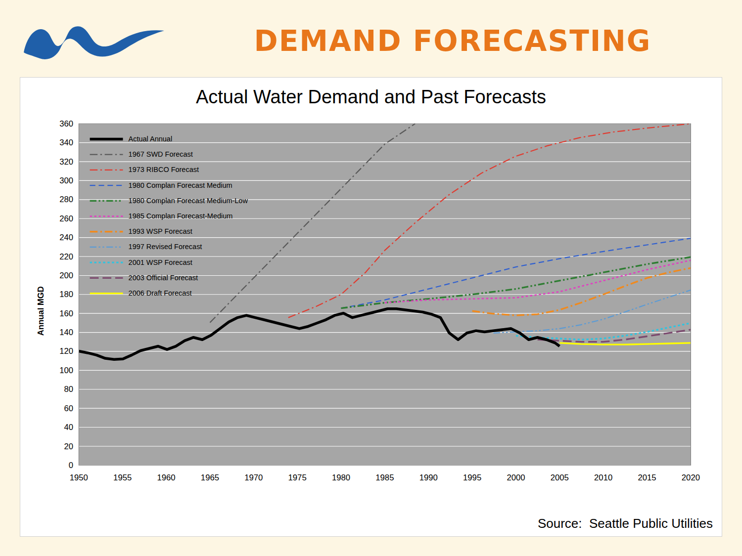DEMAND FORECASTING
Actual Water Demand and Past Forecasts
Actual Water Demand and Past Forecasts Actual annual demand rises from about 120 MGD in 1950 to a peak near 170 MGD around 1980-1990, then declines to about 130 MGD by 2005. Successive forecasts made in 1967, 1973, 1980, 1985, 1993, 1997, 2001, 2003 and 2006 each project lower future demand than the previous one. 0 20 40 60 80 100 120 140 160 180 200 220 240 260 280 300 320 340 360 Annual MGD 1950 1955 1960 1965 1970 1975 1980 1985 1990 1995 2000 2005 2010 2015 2020 Actual Annual 1967 SWD Forecast 1973 RIBCO Forecast 1980 Complan Forecast Medium 1980 Complan Forecast Medium-Low 1985 Complan Forecast-Medium 1993 WSP Forecast 1997 Revised Forecast 2001 WSP Forecast 2003 Official Forecast 2006 Draft Forecast
Source: Seattle Public Utilities